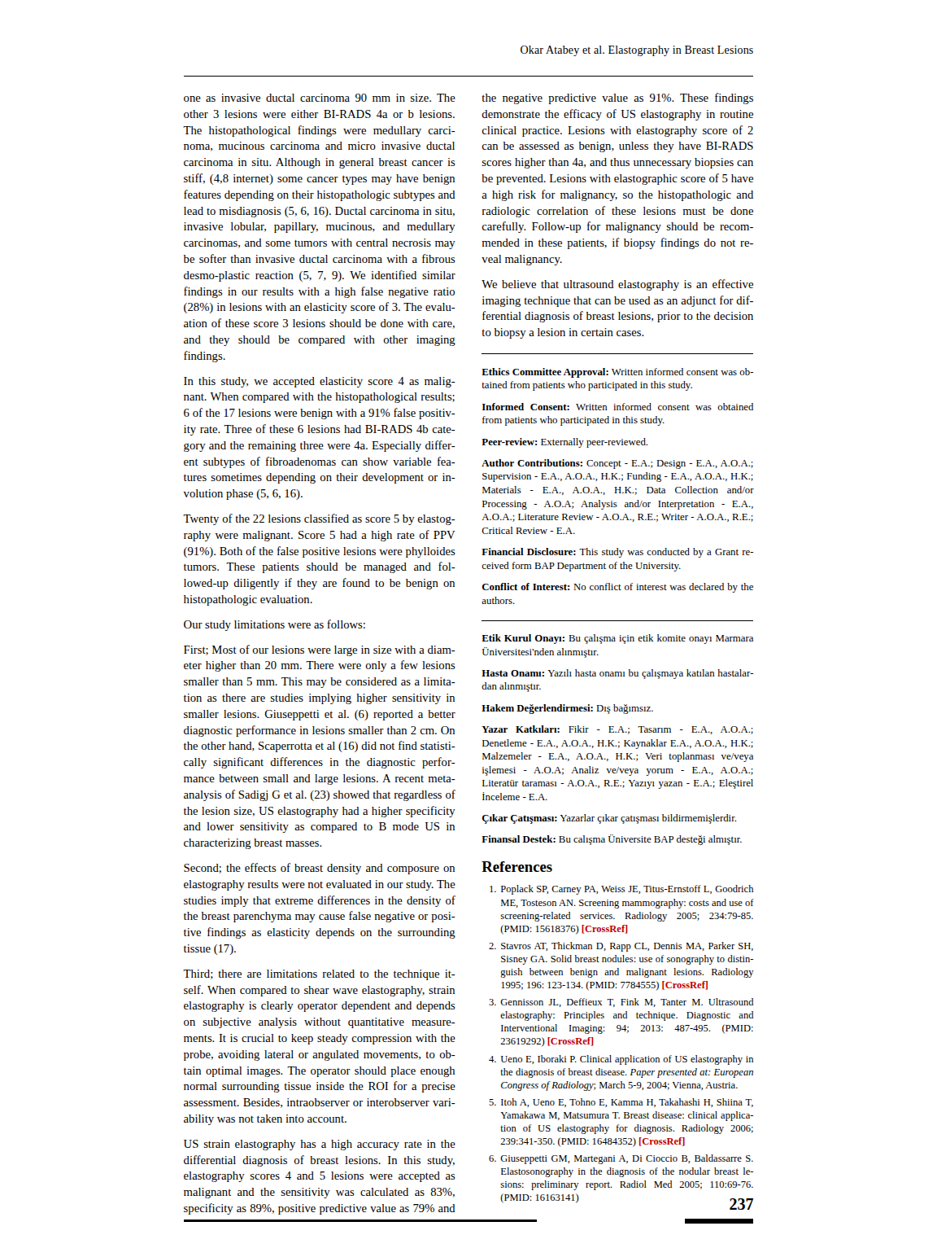Okar Atabey et al. Elastography in Breast Lesions
one as invasive ductal carcinoma 90 mm in size. The other 3 lesions were either BI-RADS 4a or b lesions. The histopathological findings were medullary carcinoma, mucinous carcinoma and micro invasive ductal carcinoma in situ. Although in general breast cancer is stiff, (4,8 internet) some cancer types may have benign features depending on their histopathologic subtypes and lead to misdiagnosis (5, 6, 16). Ductal carcinoma in situ, invasive lobular, papillary, mucinous, and medullary carcinomas, and some tumors with central necrosis may be softer than invasive ductal carcinoma with a fibrous desmo-plastic reaction (5, 7, 9). We identified similar findings in our results with a high false negative ratio (28%) in lesions with an elasticity score of 3. The evaluation of these score 3 lesions should be done with care, and they should be compared with other imaging findings.
In this study, we accepted elasticity score 4 as malignant. When compared with the histopathological results; 6 of the 17 lesions were benign with a 91% false positivity rate. Three of these 6 lesions had BI-RADS 4b category and the remaining three were 4a. Especially different subtypes of fibroadenomas can show variable features sometimes depending on their development or involution phase (5, 6, 16).
Twenty of the 22 lesions classified as score 5 by elastography were malignant. Score 5 had a high rate of PPV (91%). Both of the false positive lesions were phylloides tumors. These patients should be managed and followed-up diligently if they are found to be benign on histopathologic evaluation.
Our study limitations were as follows:
First; Most of our lesions were large in size with a diameter higher than 20 mm. There were only a few lesions smaller than 5 mm. This may be considered as a limitation as there are studies implying higher sensitivity in smaller lesions. Giuseppetti et al. (6) reported a better diagnostic performance in lesions smaller than 2 cm. On the other hand, Scaperrotta et al (16) did not find statistically significant differences in the diagnostic performance between small and large lesions. A recent meta-analysis of Sadigj G et al. (23) showed that regardless of the lesion size, US elastography had a higher specificity and lower sensitivity as compared to B mode US in characterizing breast masses.
Second; the effects of breast density and composure on elastography results were not evaluated in our study. The studies imply that extreme differences in the density of the breast parenchyma may cause false negative or positive findings as elasticity depends on the surrounding tissue (17).
Third; there are limitations related to the technique itself. When compared to shear wave elastography, strain elastography is clearly operator dependent and depends on subjective analysis without quantitative measurements. It is crucial to keep steady compression with the probe, avoiding lateral or angulated movements, to obtain optimal images. The operator should place enough normal surrounding tissue inside the ROI for a precise assessment. Besides, intraobserver or interobserver variability was not taken into account.
US strain elastography has a high accuracy rate in the differential diagnosis of breast lesions. In this study, elastography scores 4 and 5 lesions were accepted as malignant and the sensitivity was calculated as 83%, specificity as 89%, positive predictive value as 79% and the negative predictive value as 91%. These findings demonstrate the efficacy of US elastography in routine clinical practice. Lesions with elastography score of 2 can be assessed as benign, unless they have BI-RADS scores higher than 4a, and thus unnecessary biopsies can be prevented. Lesions with elastographic score of 5 have a high risk for malignancy, so the histopathologic and radiologic correlation of these lesions must be done carefully. Follow-up for malignancy should be recommended in these patients, if biopsy findings do not reveal malignancy.
We believe that ultrasound elastography is an effective imaging technique that can be used as an adjunct for differential diagnosis of breast lesions, prior to the decision to biopsy a lesion in certain cases.
Ethics Committee Approval: Written informed consent was obtained from patients who participated in this study.
Informed Consent: Written informed consent was obtained from patients who participated in this study.
Peer-review: Externally peer-reviewed.
Author Contributions: Concept - E.A.; Design - E.A., A.O.A.; Supervision - E.A., A.O.A., H.K.; Funding - E.A., A.O.A., H.K.; Materials - E.A., A.O.A., H.K.; Data Collection and/or Processing - A.O.A; Analysis and/or Interpretation - E.A., A.O.A.; Literature Review - A.O.A., R.E.; Writer - A.O.A., R.E.; Critical Review - E.A.
Financial Disclosure: This study was conducted by a Grant received form BAP Department of the University.
Conflict of Interest: No conflict of interest was declared by the authors.
Etik Kurul Onayı: Bu çalışma için etik komite onayı Marmara Üniversitesi'nden alınmıştır.
Hasta Onamı: Yazılı hasta onamı bu çalışmaya katılan hastalardan alınmıştır.
Hakem Değerlendirmesi: Dış bağımsız.
Yazar Katkıları: Fikir - E.A.; Tasarım - E.A., A.O.A.; Denetleme - E.A., A.O.A., H.K.; Kaynaklar E.A., A.O.A., H.K.; Malzemeler - E.A., A.O.A., H.K.; Veri toplanması ve/veya işlemesi - A.O.A; Analiz ve/veya yorum - E.A., A.O.A.; Literatür taraması - A.O.A., R.E.; Yazıyı yazan - E.A.; Eleştirel İnceleme - E.A.
Çıkar Çatışması: Yazarlar çıkar çatışması bildirmemişlerdir.
Finansal Destek: Bu calışma Üniversite BAP desteği almıştır.
References
Poplack SP, Carney PA, Weiss JE, Titus-Ernstoff L, Goodrich ME, Tosteson AN. Screening mammography: costs and use of screening-related services. Radiology 2005; 234:79-85. (PMID: 15618376) [CrossRef]
Stavros AT, Thickman D, Rapp CL, Dennis MA, Parker SH, Sisney GA. Solid breast nodules: use of sonography to distinguish between benign and malignant lesions. Radiology 1995; 196: 123-134. (PMID: 7784555) [CrossRef]
Gennisson JL, Deffieux T, Fink M, Tanter M. Ultrasound elastography: Principles and technique. Diagnostic and Interventional Imaging: 94; 2013: 487-495. (PMID: 23619292) [CrossRef]
Ueno E, Iboraki P. Clinical application of US elastography in the diagnosis of breast disease. Paper presented at: European Congress of Radiology; March 5-9, 2004; Vienna, Austria.
Itoh A, Ueno E, Tohno E, Kamma H, Takahashi H, Shiina T, Yamakawa M, Matsumura T. Breast disease: clinical application of US elastography for diagnosis. Radiology 2006; 239:341-350. (PMID: 16484352) [CrossRef]
Giuseppetti GM, Martegani A, Di Cioccio B, Baldassarre S. Elastosonography in the diagnosis of the nodular breast lesions: preliminary report. Radiol Med 2005; 110:69-76. (PMID: 16163141)
237